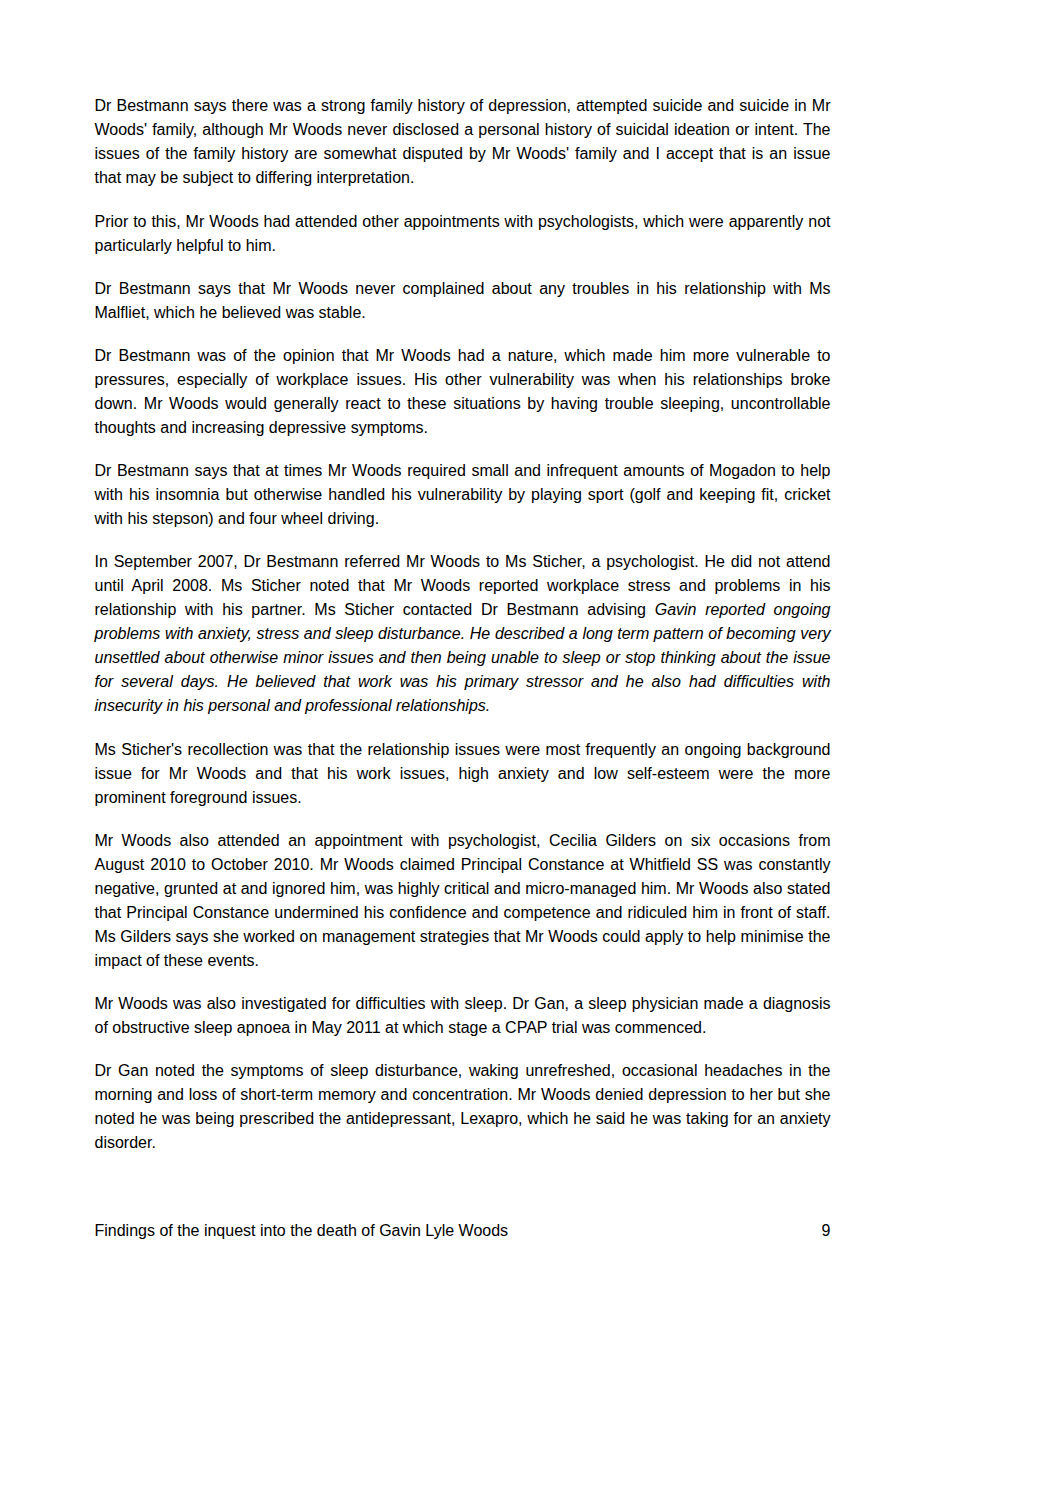Dr Bestmann says there was a strong family history of depression, attempted suicide and suicide in Mr Woods' family, although Mr Woods never disclosed a personal history of suicidal ideation or intent. The issues of the family history are somewhat disputed by Mr Woods' family and I accept that is an issue that may be subject to differing interpretation.
Prior to this, Mr Woods had attended other appointments with psychologists, which were apparently not particularly helpful to him.
Dr Bestmann says that Mr Woods never complained about any troubles in his relationship with Ms Malfliet, which he believed was stable.
Dr Bestmann was of the opinion that Mr Woods had a nature, which made him more vulnerable to pressures, especially of workplace issues. His other vulnerability was when his relationships broke down. Mr Woods would generally react to these situations by having trouble sleeping, uncontrollable thoughts and increasing depressive symptoms.
Dr Bestmann says that at times Mr Woods required small and infrequent amounts of Mogadon to help with his insomnia but otherwise handled his vulnerability by playing sport (golf and keeping fit, cricket with his stepson) and four wheel driving.
In September 2007, Dr Bestmann referred Mr Woods to Ms Sticher, a psychologist. He did not attend until April 2008. Ms Sticher noted that Mr Woods reported workplace stress and problems in his relationship with his partner. Ms Sticher contacted Dr Bestmann advising Gavin reported ongoing problems with anxiety, stress and sleep disturbance. He described a long term pattern of becoming very unsettled about otherwise minor issues and then being unable to sleep or stop thinking about the issue for several days. He believed that work was his primary stressor and he also had difficulties with insecurity in his personal and professional relationships.
Ms Sticher's recollection was that the relationship issues were most frequently an ongoing background issue for Mr Woods and that his work issues, high anxiety and low self-esteem were the more prominent foreground issues.
Mr Woods also attended an appointment with psychologist, Cecilia Gilders on six occasions from August 2010 to October 2010. Mr Woods claimed Principal Constance at Whitfield SS was constantly negative, grunted at and ignored him, was highly critical and micro-managed him. Mr Woods also stated that Principal Constance undermined his confidence and competence and ridiculed him in front of staff. Ms Gilders says she worked on management strategies that Mr Woods could apply to help minimise the impact of these events.
Mr Woods was also investigated for difficulties with sleep. Dr Gan, a sleep physician made a diagnosis of obstructive sleep apnoea in May 2011 at which stage a CPAP trial was commenced.
Dr Gan noted the symptoms of sleep disturbance, waking unrefreshed, occasional headaches in the morning and loss of short-term memory and concentration. Mr Woods denied depression to her but she noted he was being prescribed the antidepressant, Lexapro, which he said he was taking for an anxiety disorder.
Findings of the inquest into the death of Gavin Lyle Woods 9